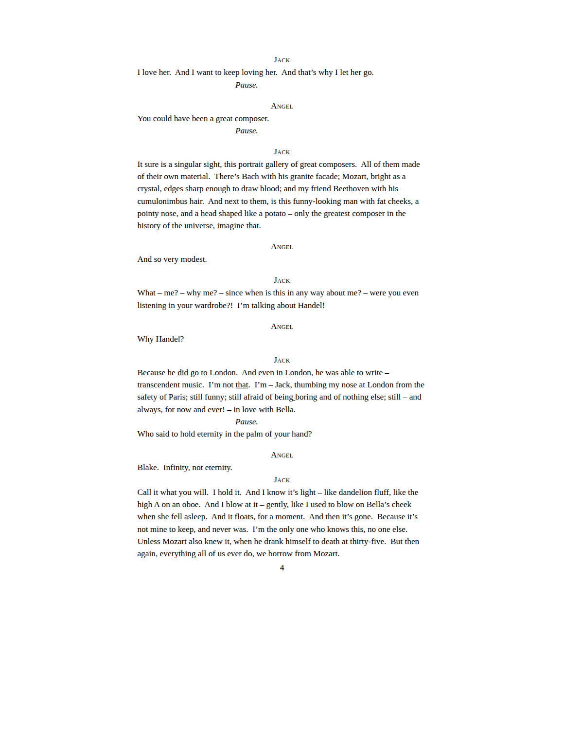Jack
I love her. And I want to keep loving her. And that’s why I let her go.
Pause.
Angel
You could have been a great composer.
Pause.
Jack
It sure is a singular sight, this portrait gallery of great composers. All of them made of their own material. There’s Bach with his granite facade; Mozart, bright as a crystal, edges sharp enough to draw blood; and my friend Beethoven with his cumulonimbus hair. And next to them, is this funny-looking man with fat cheeks, a pointy nose, and a head shaped like a potato – only the greatest composer in the history of the universe, imagine that.
Angel
And so very modest.
Jack
What – me? – why me? – since when is this in any way about me? – were you even listening in your wardrobe?! I’m talking about Handel!
Angel
Why Handel?
Jack
Because he did go to London. And even in London, he was able to write – transcendent music. I’m not that. I’m – Jack, thumbing my nose at London from the safety of Paris; still funny; still afraid of being boring and of nothing else; still – and always, for now and ever! – in love with Bella.
Pause.
Who said to hold eternity in the palm of your hand?
Angel
Blake. Infinity, not eternity.
Jack
Call it what you will. I hold it. And I know it’s light – like dandelion fluff, like the high A on an oboe. And I blow at it – gently, like I used to blow on Bella’s cheek when she fell asleep. And it floats, for a moment. And then it’s gone. Because it’s not mine to keep, and never was. I’m the only one who knows this, no one else. Unless Mozart also knew it, when he drank himself to death at thirty-five. But then again, everything all of us ever do, we borrow from Mozart.
4